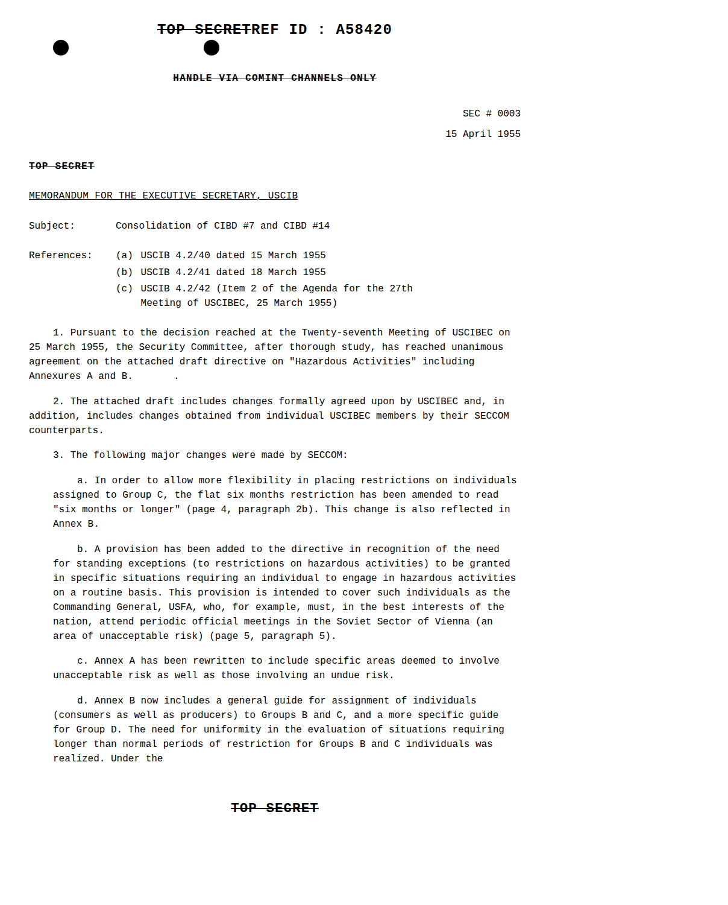TOP SECRET REF ID : A58420
HANDLE VIA COMINT CHANNELS ONLY
SEC # 0003
15 April 1955
TOP SECRET
MEMORANDUM FOR THE EXECUTIVE SECRETARY, USCIB
| Subject: | Consolidation of CIBD #7 and CIBD #14 |
| References: | (a) | USCIB 4.2/40 dated 15 March 1955 |
| | (b) | USCIB 4.2/41 dated 18 March 1955 |
| | (c) | USCIB 4.2/42 (Item 2 of the Agenda for the 27th Meeting of USCIBEC, 25 March 1955) |
1. Pursuant to the decision reached at the Twenty-seventh Meeting of USCIBEC on 25 March 1955, the Security Committee, after thorough study, has reached unanimous agreement on the attached draft directive on "Hazardous Activities" including Annexures A and B. .
2. The attached draft includes changes formally agreed upon by USCIBEC and, in addition, includes changes obtained from individual USCIBEC members by their SECCOM counterparts.
3. The following major changes were made by SECCOM:
a. In order to allow more flexibility in placing restrictions on individuals assigned to Group C, the flat six months restriction has been amended to read "six months or longer" (page 4, paragraph 2b). This change is also reflected in Annex B.
b. A provision has been added to the directive in recognition of the need for standing exceptions (to restrictions on hazardous activities) to be granted in specific situations requiring an individual to engage in hazardous activities on a routine basis. This provision is intended to cover such individuals as the Commanding General, USFA, who, for example, must, in the best interests of the nation, attend periodic official meetings in the Soviet Sector of Vienna (an area of unacceptable risk) (page 5, paragraph 5).
c. Annex A has been rewritten to include specific areas deemed to involve unacceptable risk as well as those involving an undue risk.
d. Annex B now includes a general guide for assignment of individuals (consumers as well as producers) to Groups B and C, and a more specific guide for Group D. The need for uniformity in the evaluation of situations requiring longer than normal periods of restriction for Groups B and C individuals was realized. Under the
TOP SECRET